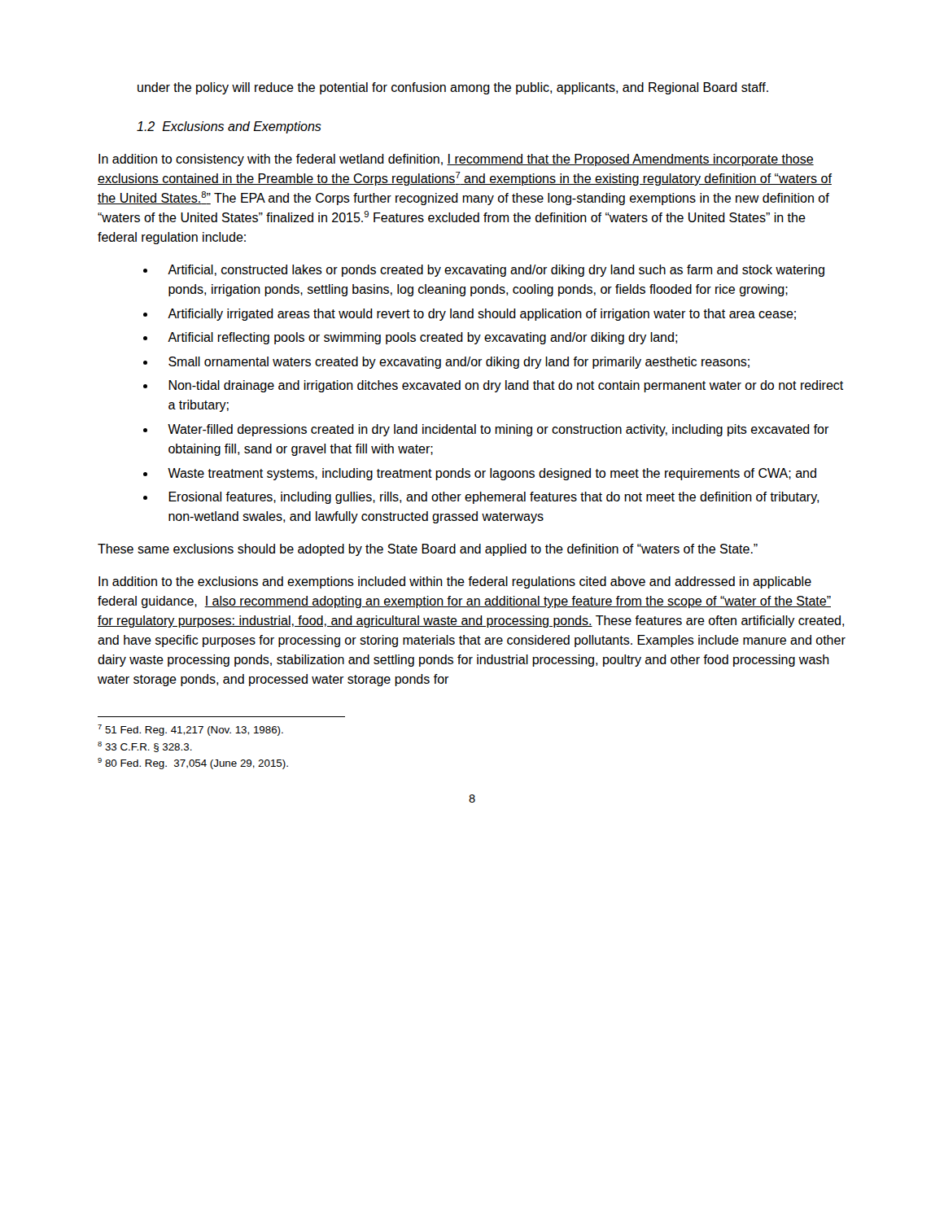under the policy will reduce the potential for confusion among the public, applicants, and Regional Board staff.
1.2 Exclusions and Exemptions
In addition to consistency with the federal wetland definition, I recommend that the Proposed Amendments incorporate those exclusions contained in the Preamble to the Corps regulations7 and exemptions in the existing regulatory definition of “waters of the United States.8” The EPA and the Corps further recognized many of these long-standing exemptions in the new definition of “waters of the United States” finalized in 2015.9 Features excluded from the definition of “waters of the United States” in the federal regulation include:
Artificial, constructed lakes or ponds created by excavating and/or diking dry land such as farm and stock watering ponds, irrigation ponds, settling basins, log cleaning ponds, cooling ponds, or fields flooded for rice growing;
Artificially irrigated areas that would revert to dry land should application of irrigation water to that area cease;
Artificial reflecting pools or swimming pools created by excavating and/or diking dry land;
Small ornamental waters created by excavating and/or diking dry land for primarily aesthetic reasons;
Non-tidal drainage and irrigation ditches excavated on dry land that do not contain permanent water or do not redirect a tributary;
Water-filled depressions created in dry land incidental to mining or construction activity, including pits excavated for obtaining fill, sand or gravel that fill with water;
Waste treatment systems, including treatment ponds or lagoons designed to meet the requirements of CWA; and
Erosional features, including gullies, rills, and other ephemeral features that do not meet the definition of tributary, non-wetland swales, and lawfully constructed grassed waterways
These same exclusions should be adopted by the State Board and applied to the definition of “waters of the State.”
In addition to the exclusions and exemptions included within the federal regulations cited above and addressed in applicable federal guidance, I also recommend adopting an exemption for an additional type feature from the scope of “water of the State” for regulatory purposes: industrial, food, and agricultural waste and processing ponds. These features are often artificially created, and have specific purposes for processing or storing materials that are considered pollutants. Examples include manure and other dairy waste processing ponds, stabilization and settling ponds for industrial processing, poultry and other food processing wash water storage ponds, and processed water storage ponds for
7 51 Fed. Reg. 41,217 (Nov. 13, 1986).
8 33 C.F.R. § 328.3.
9 80 Fed. Reg. 37,054 (June 29, 2015).
8